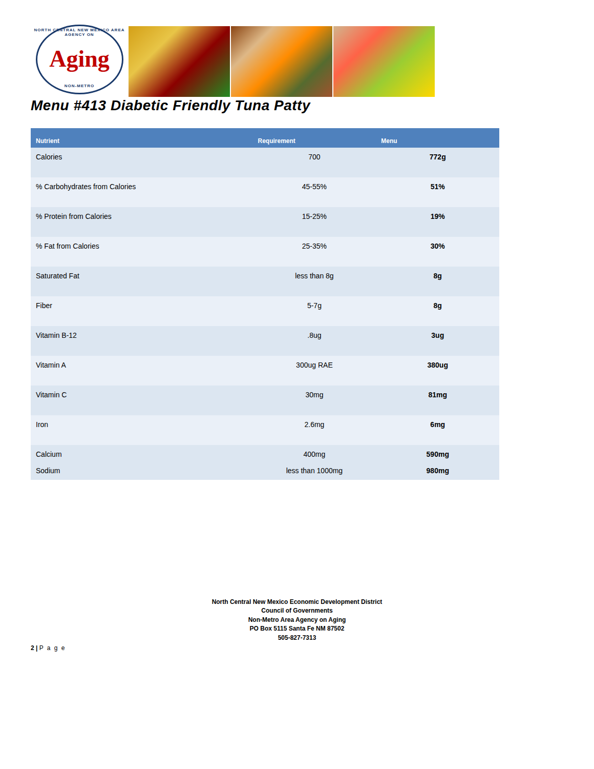NORTH CENTRAL NEW MEXICO AREA AGENCY ON
Aging
NON-METRO
Menu #413 Diabetic Friendly Tuna Patty
| Nutrient | Requirement | Menu |
| --- | --- | --- |
| Calories | 700 | 772g |
| % Carbohydrates from Calories | 45-55% | 51% |
| % Protein from Calories | 15-25% | 19% |
| % Fat from Calories | 25-35% | 30% |
| Saturated Fat | less than 8g | 8g |
| Fiber | 5-7g | 8g |
| Vitamin B-12 | .8ug | 3ug |
| Vitamin A | 300ug RAE | 380ug |
| Vitamin C | 30mg | 81mg |
| Iron | 2.6mg | 6mg |
| Calcium Sodium | 400mg less than 1000mg | 590mg 980mg |
North Central New Mexico Economic Development District
Council of Governments
Non-Metro Area Agency on Aging
PO Box 5115 Santa Fe NM 87502
505-827-7313
2 | P a g e